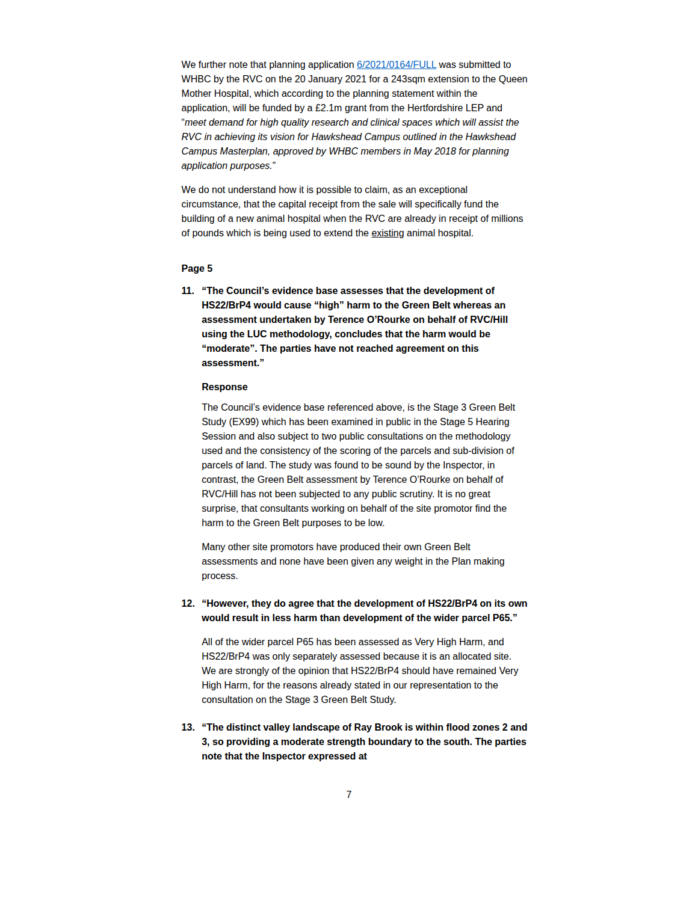We further note that planning application 6/2021/0164/FULL was submitted to WHBC by the RVC on the 20 January 2021 for a 243sqm extension to the Queen Mother Hospital, which according to the planning statement within the application, will be funded by a £2.1m grant from the Hertfordshire LEP and “meet demand for high quality research and clinical spaces which will assist the RVC in achieving its vision for Hawkshead Campus outlined in the Hawkshead Campus Masterplan, approved by WHBC members in May 2018 for planning application purposes.”
We do not understand how it is possible to claim, as an exceptional circumstance, that the capital receipt from the sale will specifically fund the building of a new animal hospital when the RVC are already in receipt of millions of pounds which is being used to extend the existing animal hospital.
Page 5
11.
“The Council’s evidence base assesses that the development of HS22/BrP4 would cause “high” harm to the Green Belt whereas an assessment undertaken by Terence O’Rourke on behalf of RVC/Hill using the LUC methodology, concludes that the harm would be “moderate”. The parties have not reached agreement on this assessment.”
Response
The Council’s evidence base referenced above, is the Stage 3 Green Belt Study (EX99) which has been examined in public in the Stage 5 Hearing Session and also subject to two public consultations on the methodology used and the consistency of the scoring of the parcels and sub-division of parcels of land. The study was found to be sound by the Inspector, in contrast, the Green Belt assessment by Terence O’Rourke on behalf of RVC/Hill has not been subjected to any public scrutiny. It is no great surprise, that consultants working on behalf of the site promotor find the harm to the Green Belt purposes to be low.
Many other site promotors have produced their own Green Belt assessments and none have been given any weight in the Plan making process.
12.
“However, they do agree that the development of HS22/BrP4 on its own would result in less harm than development of the wider parcel P65.”
All of the wider parcel P65 has been assessed as Very High Harm, and HS22/BrP4 was only separately assessed because it is an allocated site. We are strongly of the opinion that HS22/BrP4 should have remained Very High Harm, for the reasons already stated in our representation to the consultation on the Stage 3 Green Belt Study.
13.
“The distinct valley landscape of Ray Brook is within flood zones 2 and 3, so providing a moderate strength boundary to the south. The parties note that the Inspector expressed at
7